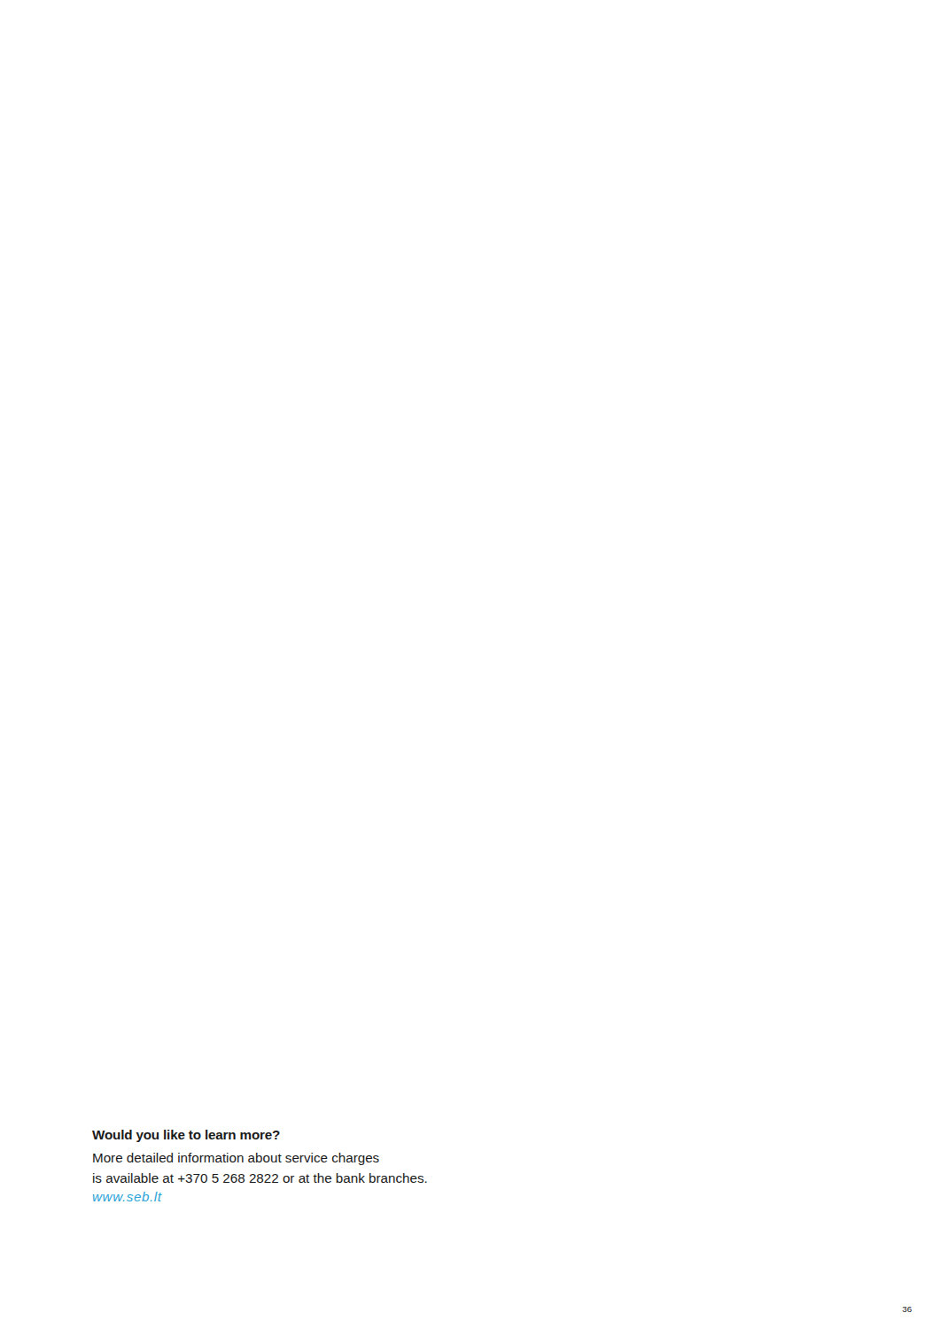Would you like to learn more?
More detailed information about service charges
is available at +370 5 268 2822 or at the bank branches.
www.seb.lt
36